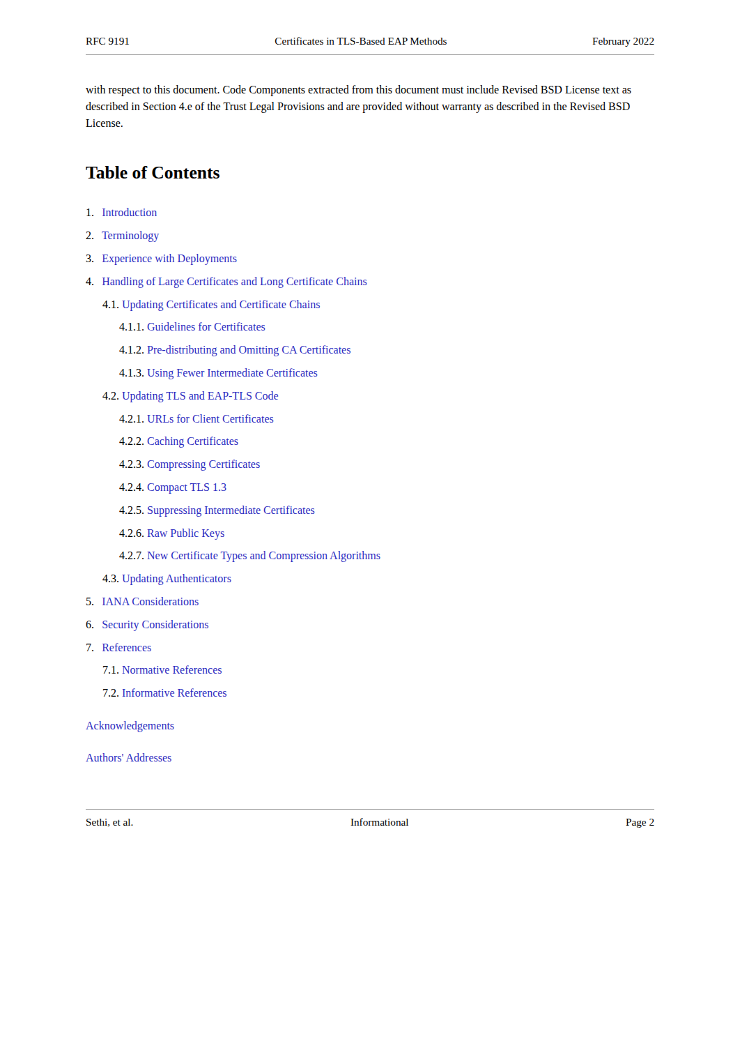RFC 9191 Certificates in TLS-Based EAP Methods February 2022
with respect to this document. Code Components extracted from this document must include Revised BSD License text as described in Section 4.e of the Trust Legal Provisions and are provided without warranty as described in the Revised BSD License.
Table of Contents
1. Introduction
2. Terminology
3. Experience with Deployments
4. Handling of Large Certificates and Long Certificate Chains
4.1. Updating Certificates and Certificate Chains
4.1.1. Guidelines for Certificates
4.1.2. Pre-distributing and Omitting CA Certificates
4.1.3. Using Fewer Intermediate Certificates
4.2. Updating TLS and EAP-TLS Code
4.2.1. URLs for Client Certificates
4.2.2. Caching Certificates
4.2.3. Compressing Certificates
4.2.4. Compact TLS 1.3
4.2.5. Suppressing Intermediate Certificates
4.2.6. Raw Public Keys
4.2.7. New Certificate Types and Compression Algorithms
4.3. Updating Authenticators
5. IANA Considerations
6. Security Considerations
7. References
7.1. Normative References
7.2. Informative References
Acknowledgements
Authors' Addresses
Sethi, et al. Informational Page 2